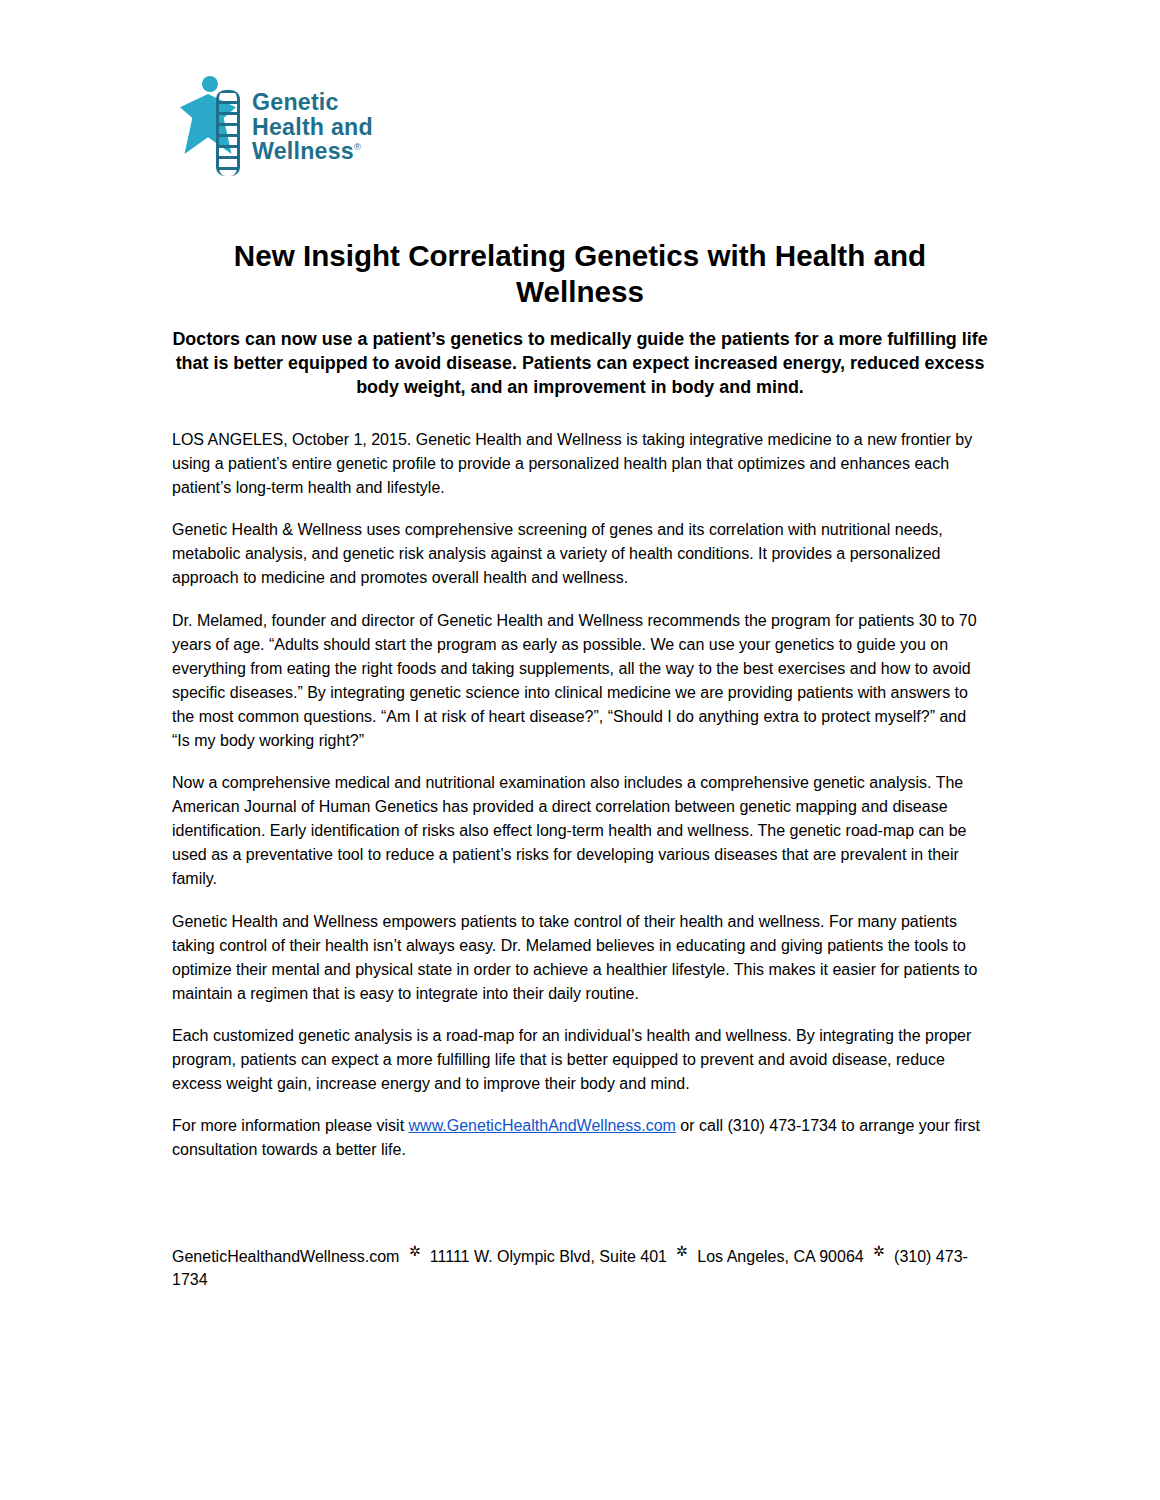Genetic
Health and
Wellness®
New Insight Correlating Genetics with Health and Wellness
Doctors can now use a patient’s genetics to medically guide the patients for a more fulfilling life that is better equipped to avoid disease. Patients can expect increased energy, reduced excess body weight, and an improvement in body and mind.
LOS ANGELES, October 1, 2015. Genetic Health and Wellness is taking integrative medicine to a new frontier by using a patient’s entire genetic profile to provide a personalized health plan that optimizes and enhances each patient’s long-term health and lifestyle.
Genetic Health & Wellness uses comprehensive screening of genes and its correlation with nutritional needs, metabolic analysis, and genetic risk analysis against a variety of health conditions. It provides a personalized approach to medicine and promotes overall health and wellness.
Dr. Melamed, founder and director of Genetic Health and Wellness recommends the program for patients 30 to 70 years of age. “Adults should start the program as early as possible. We can use your genetics to guide you on everything from eating the right foods and taking supplements, all the way to the best exercises and how to avoid specific diseases.” By integrating genetic science into clinical medicine we are providing patients with answers to the most common questions. “Am I at risk of heart disease?”, “Should I do anything extra to protect myself?” and “Is my body working right?”
Now a comprehensive medical and nutritional examination also includes a comprehensive genetic analysis. The American Journal of Human Genetics has provided a direct correlation between genetic mapping and disease identification. Early identification of risks also effect long-term health and wellness. The genetic road-map can be used as a preventative tool to reduce a patient’s risks for developing various diseases that are prevalent in their family.
Genetic Health and Wellness empowers patients to take control of their health and wellness. For many patients taking control of their health isn’t always easy. Dr. Melamed believes in educating and giving patients the tools to optimize their mental and physical state in order to achieve a healthier lifestyle. This makes it easier for patients to maintain a regimen that is easy to integrate into their daily routine.
Each customized genetic analysis is a road-map for an individual’s health and wellness. By integrating the proper program, patients can expect a more fulfilling life that is better equipped to prevent and avoid disease, reduce excess weight gain, increase energy and to improve their body and mind.
For more information please visit www.GeneticHealthAndWellness.com or call (310) 473-1734 to arrange your first consultation towards a better life.
GeneticHealthandWellness.com ✲ 11111 W. Olympic Blvd, Suite 401 ✲ Los Angeles, CA 90064 ✲ (310) 473-1734